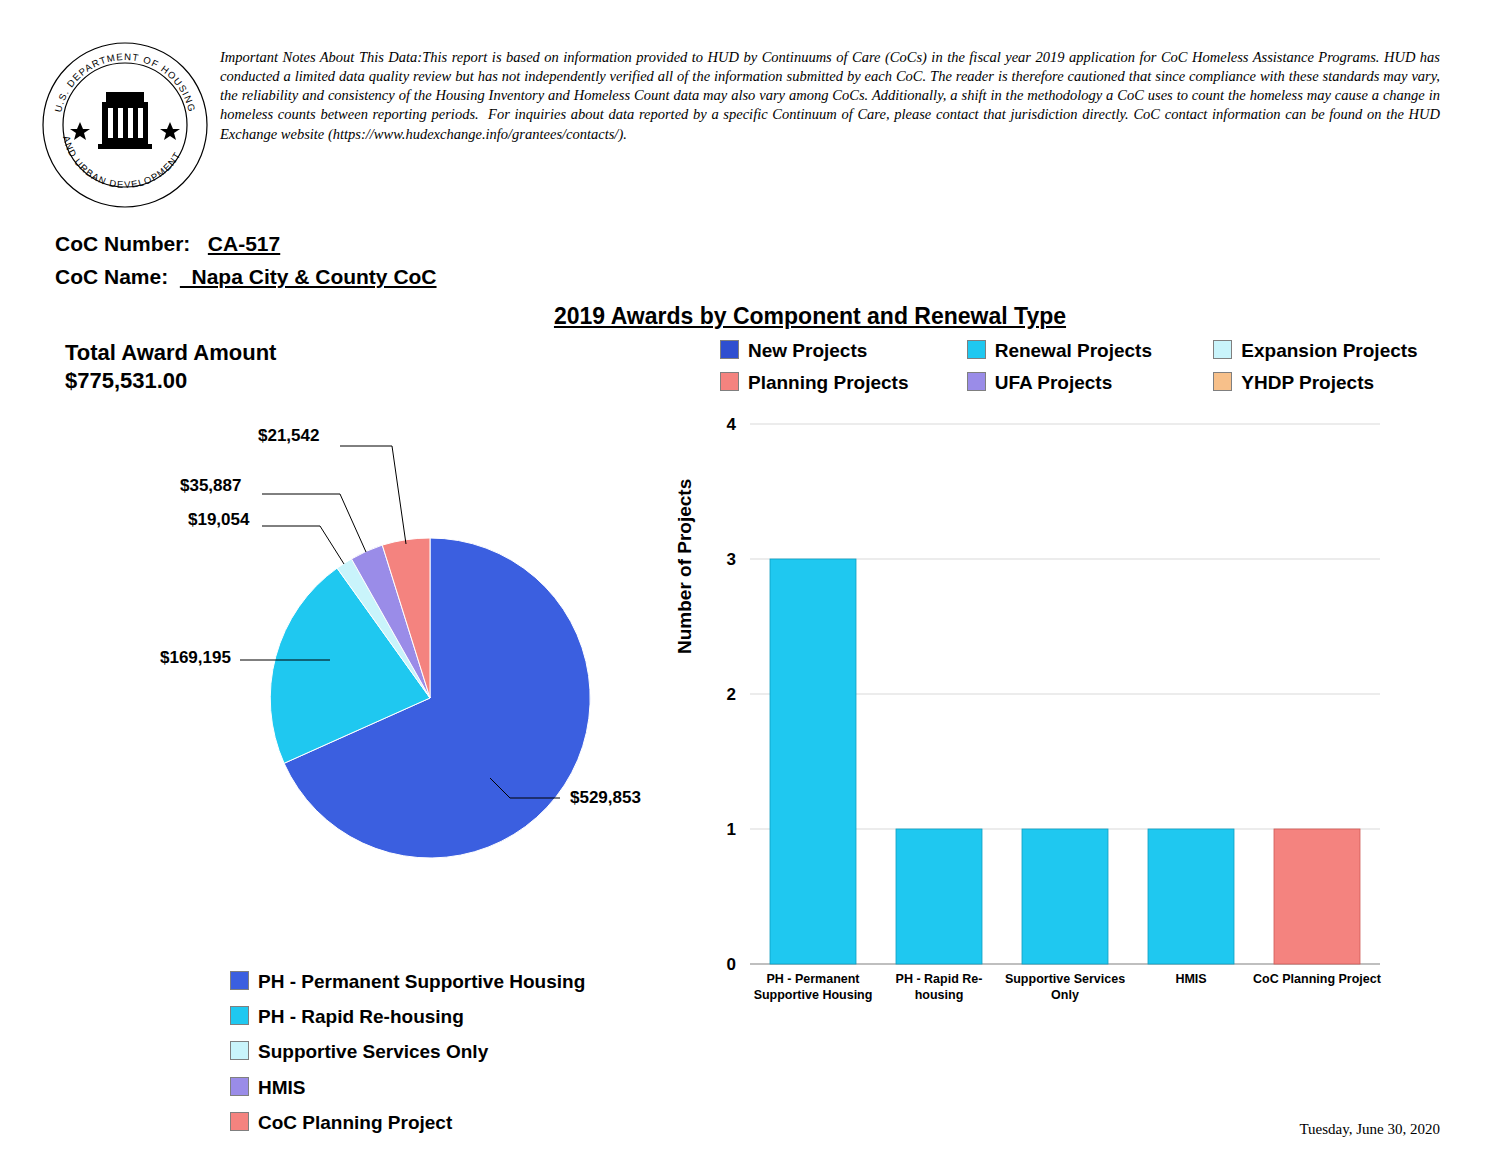U.S. DEPARTMENT OF HOUSING AND URBAN DEVELOPMENT
Important Notes About This Data:This report is based on information provided to HUD by Continuums of Care (CoCs) in the fiscal year 2019 application for CoC Homeless Assistance Programs. HUD has conducted a limited data quality review but has not independently verified all of the information submitted by each CoC. The reader is therefore cautioned that since compliance with these standards may vary, the reliability and consistency of the Housing Inventory and Homeless Count data may also vary among CoCs. Additionally, a shift in the methodology a CoC uses to count the homeless may cause a change in homeless counts between reporting periods. For inquiries about data reported by a specific Continuum of Care, please contact that jurisdiction directly. CoC contact information can be found on the HUD Exchange website (https://www.hudexchange.info/grantees/contacts/).
CoC Number: CA-517
CoC Name: Napa City & County CoC
2019 Awards by Component and Renewal Type
Total Award Amount
$775,531.00
Slice order (clockwise from 12 o'clock): PSH 529,853 (68.32%) ; RRH 169,195 (21.82%) ; SSO 19,054 (2.46%) ; HMIS 35,887 (4.63%) ; Planning 21,542 (2.78%)
$21,542
$35,887
$19,054
$169,195
$529,853
PH - Permanent Supportive Housing
PH - Rapid Re-housing
Supportive Services Only
HMIS
CoC Planning Project
New Projects
Renewal Projects
Expansion Projects
Planning Projects
UFA Projects
YHDP Projects
Number of Projects
4 3 2 1 0
PH - Permanent Supportive Housing
PH - Rapid Re-housing
Supportive Services Only
HMIS
CoC Planning Project
Tuesday, June 30, 2020